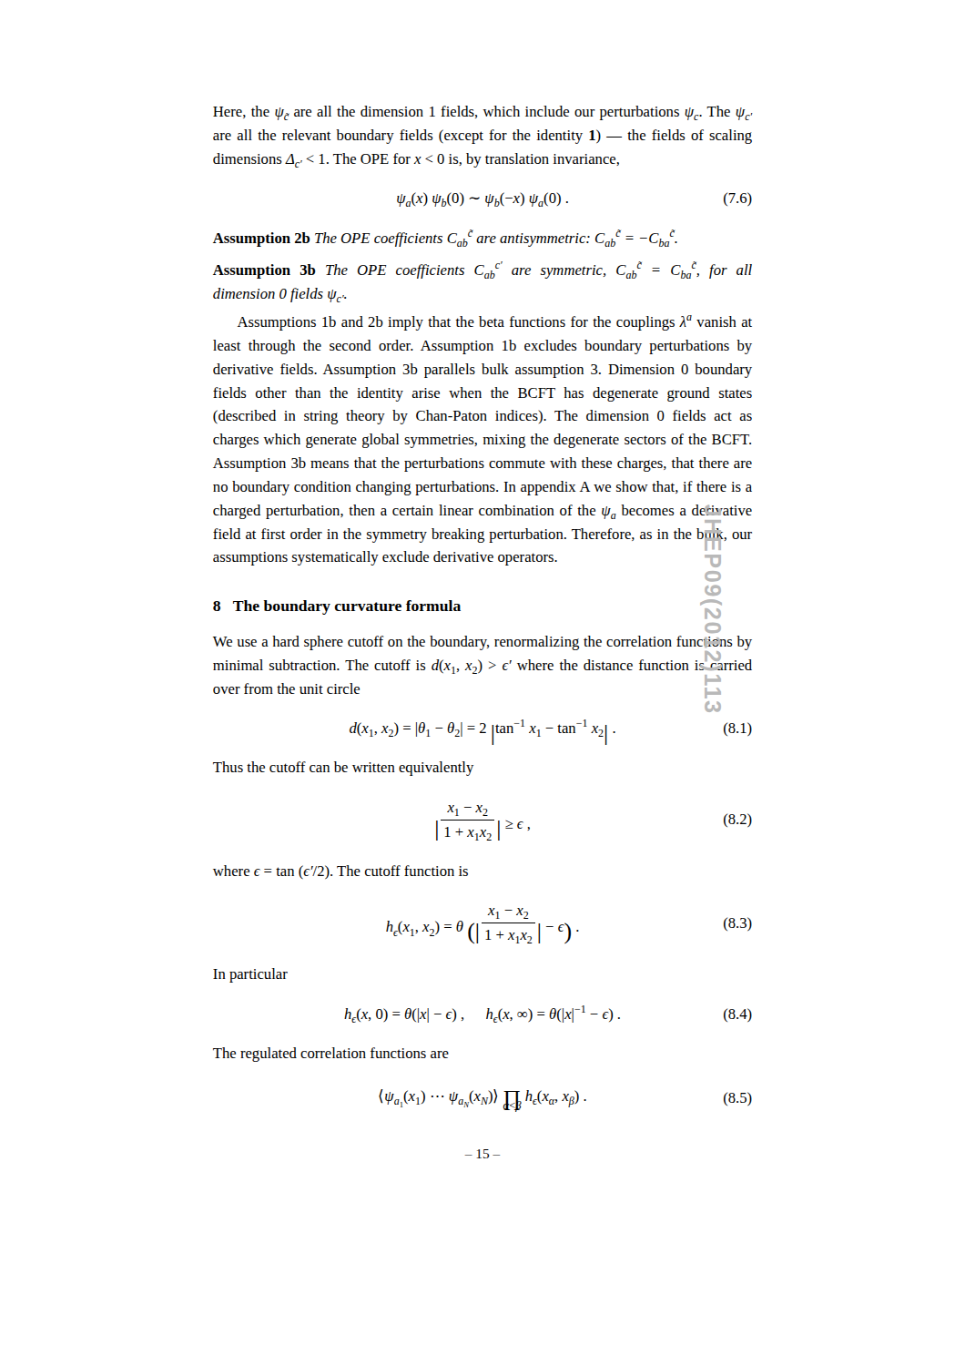JHEP09(2012)113
Here, the ψc̃ are all the dimension 1 fields, which include our perturbations ψc. The ψc′ are all the relevant boundary fields (except for the identity 1) — the fields of scaling dimensions Δc′ < 1. The OPE for x < 0 is, by translation invariance,
ψa(x) ψb(0) ∼ ψb(−x) ψa(0) . (7.6)
Assumption 2b The OPE coefficients Cabc̃ are antisymmetric: Cabc̃ = −Cbac̃.
Assumption 3b The OPE coefficients Cabc′ are symmetric, Cabc̃ = Cbac̃, for all dimension 0 fields ψc′.
Assumptions 1b and 2b imply that the beta functions for the couplings λa vanish at least through the second order. Assumption 1b excludes boundary perturbations by derivative fields. Assumption 3b parallels bulk assumption 3. Dimension 0 boundary fields other than the identity arise when the BCFT has degenerate ground states (described in string theory by Chan-Paton indices). The dimension 0 fields act as charges which generate global symmetries, mixing the degenerate sectors of the BCFT. Assumption 3b means that the perturbations commute with these charges, that there are no boundary condition changing perturbations. In appendix A we show that, if there is a charged perturbation, then a certain linear combination of the ψa becomes a derivative field at first order in the symmetry breaking perturbation. Therefore, as in the bulk, our assumptions systematically exclude derivative operators.
8 The boundary curvature formula
We use a hard sphere cutoff on the boundary, renormalizing the correlation functions by minimal subtraction. The cutoff is d(x1, x2) > ϵ′ where the distance function is carried over from the unit circle
d(x1, x2) = |θ1 − θ2| = 2 |tan−1 x1 − tan−1 x2| . (8.1)
Thus the cutoff can be written equivalently
|x1 − x21 + x1x2| ≥ ϵ , (8.2)
where ϵ = tan (ϵ′/2). The cutoff function is
hϵ(x1, x2) = θ (|x1 − x21 + x1x2| − ϵ) . (8.3)
In particular
hϵ(x, 0) = θ(|x| − ϵ) , hϵ(x, ∞) = θ(|x|−1 − ϵ) . (8.4)
The regulated correlation functions are
⟨ψa1(x1) ⋯ ψaN(xN)⟩ ∏α<β hϵ(xα, xβ) . (8.5)
– 15 –